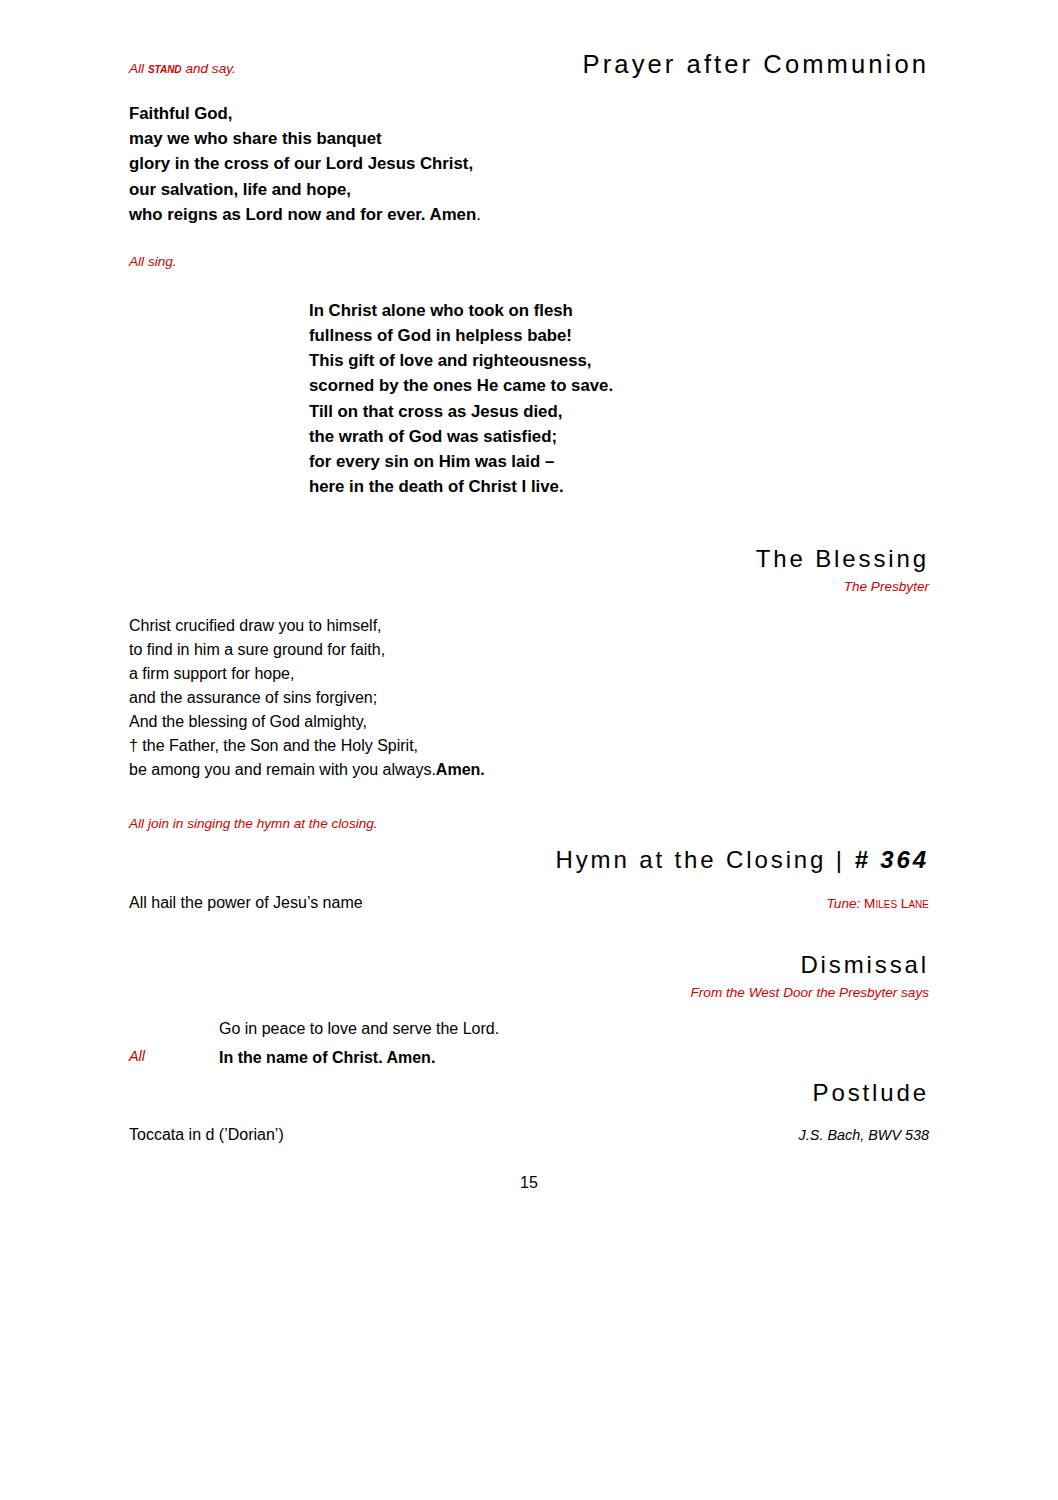All stand and say.
Prayer after Communion
Faithful God,
may we who share this banquet
glory in the cross of our Lord Jesus Christ,
our salvation, life and hope,
who reigns as Lord now and for ever. Amen.
All sing.
In Christ alone who took on flesh
fullness of God in helpless babe!
This gift of love and righteousness,
scorned by the ones He came to save.
Till on that cross as Jesus died,
the wrath of God was satisfied;
for every sin on Him was laid –
here in the death of Christ I live.
The Blessing
The Presbyter
Christ crucified draw you to himself,
to find in him a sure ground for faith,
a firm support for hope,
and the assurance of sins forgiven;
And the blessing of God almighty,
† the Father, the Son and the Holy Spirit,
be among you and remain with you always.Amen.
All join in singing the hymn at the closing.
Hymn at the Closing | # 364
All hail the power of Jesu’s name Tune: Miles Lane
Dismissal
From the West Door the Presbyter says
Go in peace to love and serve the Lord.
All In the name of Christ. Amen.
Postlude
Toccata in d (’Dorian’) J.S. Bach, BWV 538
15